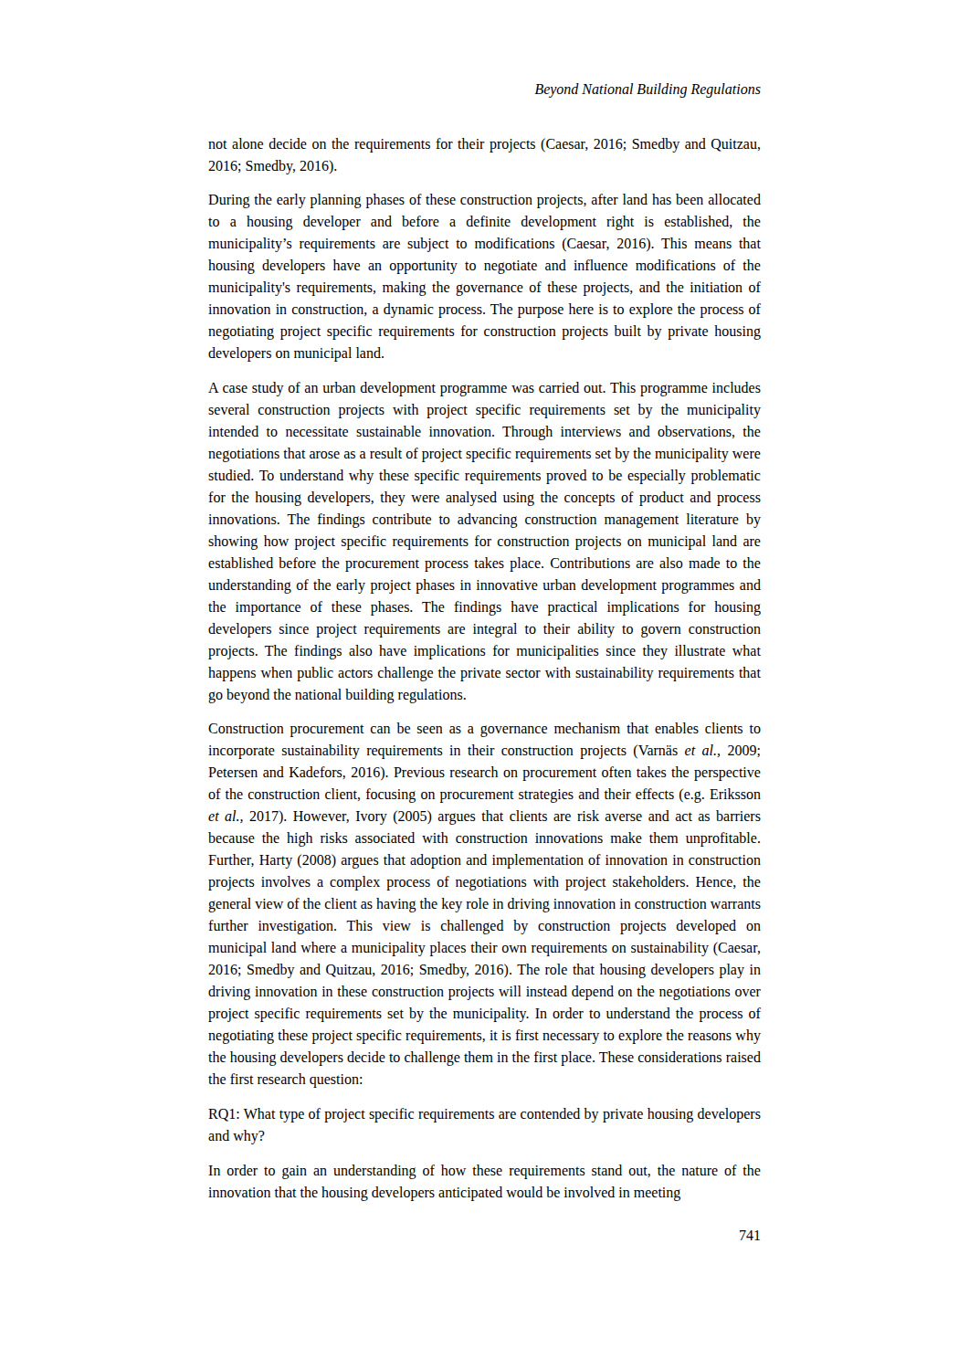Beyond National Building Regulations
not alone decide on the requirements for their projects (Caesar, 2016; Smedby and Quitzau, 2016; Smedby, 2016).
During the early planning phases of these construction projects, after land has been allocated to a housing developer and before a definite development right is established, the municipality’s requirements are subject to modifications (Caesar, 2016). This means that housing developers have an opportunity to negotiate and influence modifications of the municipality's requirements, making the governance of these projects, and the initiation of innovation in construction, a dynamic process. The purpose here is to explore the process of negotiating project specific requirements for construction projects built by private housing developers on municipal land.
A case study of an urban development programme was carried out. This programme includes several construction projects with project specific requirements set by the municipality intended to necessitate sustainable innovation. Through interviews and observations, the negotiations that arose as a result of project specific requirements set by the municipality were studied. To understand why these specific requirements proved to be especially problematic for the housing developers, they were analysed using the concepts of product and process innovations. The findings contribute to advancing construction management literature by showing how project specific requirements for construction projects on municipal land are established before the procurement process takes place. Contributions are also made to the understanding of the early project phases in innovative urban development programmes and the importance of these phases. The findings have practical implications for housing developers since project requirements are integral to their ability to govern construction projects. The findings also have implications for municipalities since they illustrate what happens when public actors challenge the private sector with sustainability requirements that go beyond the national building regulations.
Construction procurement can be seen as a governance mechanism that enables clients to incorporate sustainability requirements in their construction projects (Varnäs et al., 2009; Petersen and Kadefors, 2016). Previous research on procurement often takes the perspective of the construction client, focusing on procurement strategies and their effects (e.g. Eriksson et al., 2017). However, Ivory (2005) argues that clients are risk averse and act as barriers because the high risks associated with construction innovations make them unprofitable. Further, Harty (2008) argues that adoption and implementation of innovation in construction projects involves a complex process of negotiations with project stakeholders. Hence, the general view of the client as having the key role in driving innovation in construction warrants further investigation. This view is challenged by construction projects developed on municipal land where a municipality places their own requirements on sustainability (Caesar, 2016; Smedby and Quitzau, 2016; Smedby, 2016). The role that housing developers play in driving innovation in these construction projects will instead depend on the negotiations over project specific requirements set by the municipality. In order to understand the process of negotiating these project specific requirements, it is first necessary to explore the reasons why the housing developers decide to challenge them in the first place. These considerations raised the first research question:
RQ1: What type of project specific requirements are contended by private housing developers and why?
In order to gain an understanding of how these requirements stand out, the nature of the innovation that the housing developers anticipated would be involved in meeting
741